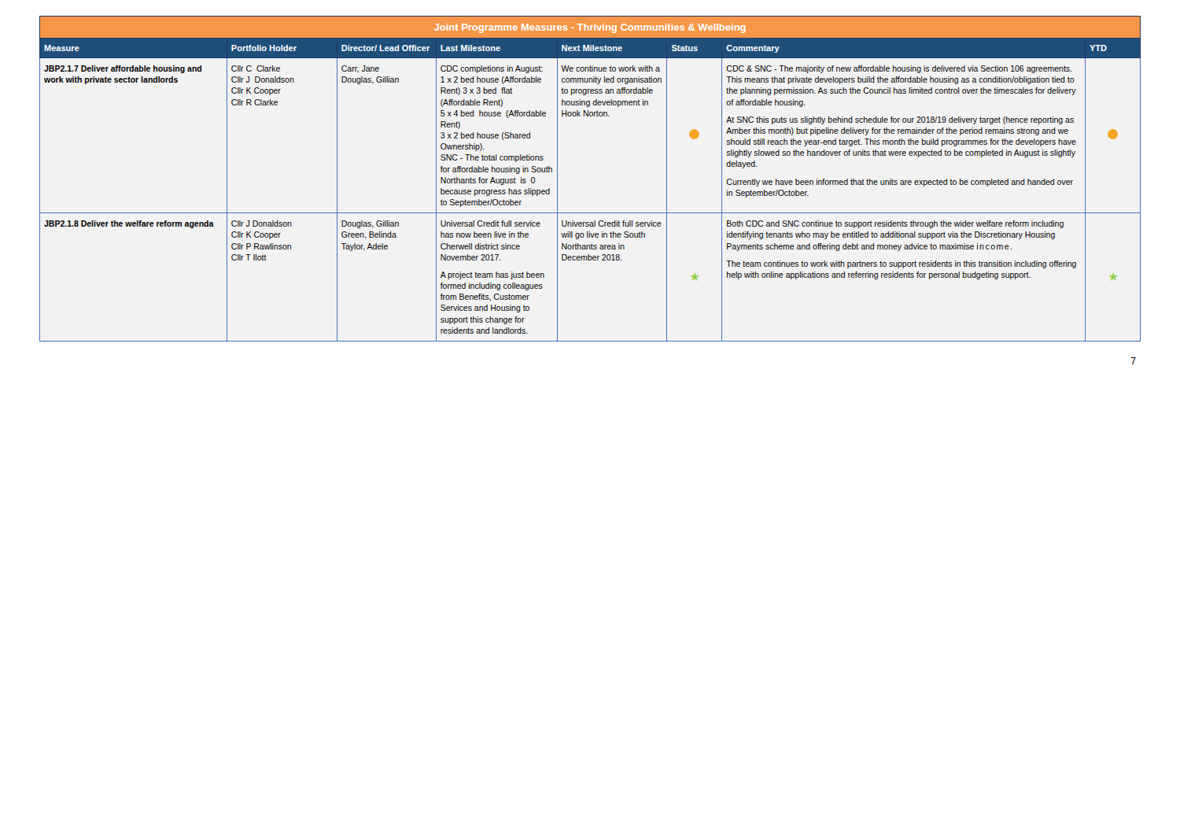Joint Programme Measures - Thriving Communities & Wellbeing
| Measure | Portfolio Holder | Director/ Lead Officer | Last Milestone | Next Milestone | Status | Commentary | YTD |
| --- | --- | --- | --- | --- | --- | --- | --- |
| JBP2.1.7 Deliver affordable housing and work with private sector landlords | Cllr C Clarke Cllr J Donaldson Cllr K Cooper Cllr R Clarke | Carr, Jane Douglas, Gillian | CDC completions in August: 1 x 2 bed house (Affordable Rent) 3 x 3 bed flat (Affordable Rent) 5 x 4 bed house (Affordable Rent) 3 x 2 bed house (Shared Ownership). SNC - The total completions for affordable housing in South Northants for August is 0 because progress has slipped to September/October | We continue to work with a community led organisation to progress an affordable housing development in Hook Norton. | | CDC & SNC - The majority of new affordable housing is delivered via Section 106 agreements. This means that private developers build the affordable housing as a condition/obligation tied to the planning permission. As such the Council has limited control over the timescales for delivery of affordable housing. At SNC this puts us slightly behind schedule for our 2018/19 delivery target (hence reporting as Amber this month) but pipeline delivery for the remainder of the period remains strong and we should still reach the year-end target. This month the build programmes for the developers have slightly slowed so the handover of units that were expected to be completed in August is slightly delayed. Currently we have been informed that the units are expected to be completed and handed over in September/October. | |
| JBP2.1.8 Deliver the welfare reform agenda | Cllr J Donaldson Cllr K Cooper Cllr P Rawlinson Cllr T Ilott | Douglas, Gillian Green, Belinda Taylor, Adele | Universal Credit full service has now been live in the Cherwell district since November 2017. A project team has just been formed including colleagues from Benefits, Customer Services and Housing to support this change for residents and landlords. | Universal Credit full service will go live in the South Northants area in December 2018. | ★ | Both CDC and SNC continue to support residents through the wider welfare reform including identifying tenants who may be entitled to additional support via the Discretionary Housing Payments scheme and offering debt and money advice to maximise income . The team continues to work with partners to support residents in this transition including offering help with online applications and referring residents for personal budgeting support. | ★ |
7